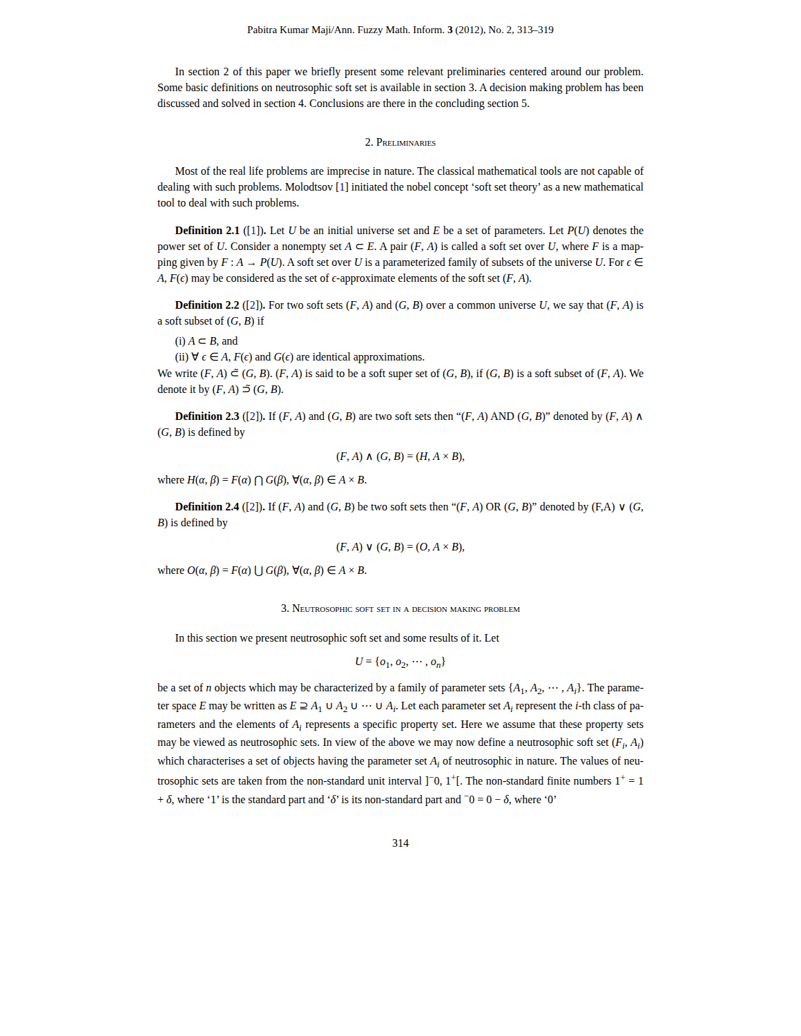Pabitra Kumar Maji/Ann. Fuzzy Math. Inform. 3 (2012), No. 2, 313–319
In section 2 of this paper we briefly present some relevant preliminaries centered around our problem. Some basic definitions on neutrosophic soft set is available in section 3. A decision making problem has been discussed and solved in section 4. Conclusions are there in the concluding section 5.
2. Preliminaries
Most of the real life problems are imprecise in nature. The classical mathematical tools are not capable of dealing with such problems. Molodtsov [1] initiated the nobel concept ‘soft set theory’ as a new mathematical tool to deal with such problems.
Definition 2.1 ([1]). Let U be an initial universe set and E be a set of parameters. Let P(U) denotes the power set of U. Consider a nonempty set A ⊂ E. A pair (F, A) is called a soft set over U, where F is a mapping given by F : A → P(U). A soft set over U is a parameterized family of subsets of the universe U. For ϵ ∈ A, F(ϵ) may be considered as the set of ϵ-approximate elements of the soft set (F, A).
Definition 2.2 ([2]). For two soft sets (F, A) and (G, B) over a common universe U, we say that (F, A) is a soft subset of (G, B) if
(i) A ⊂ B, and
(ii) ∀ ϵ ∈ A, F(ϵ) and G(ϵ) are identical approximations.
We write (F, A) ⊂̃ (G, B). (F, A) is said to be a soft super set of (G, B), if (G, B) is a soft subset of (F, A). We denote it by (F, A) ⊃̃ (G, B).
Definition 2.3 ([2]). If (F, A) and (G, B) are two soft sets then “(F, A) AND (G, B)” denoted by (F, A) ∧ (G, B) is defined by
(F, A) ∧ (G, B) = (H, A × B),
where H(α, β) = F(α) ⋂ G(β), ∀(α, β) ∈ A × B.
Definition 2.4 ([2]). If (F, A) and (G, B) be two soft sets then “(F, A) OR (G, B)” denoted by (F,A) ∨ (G, B) is defined by
(F, A) ∨ (G, B) = (O, A × B),
where O(α, β) = F(α) ⋃ G(β), ∀(α, β) ∈ A × B.
3. Neutrosophic soft set in a decision making problem
In this section we present neutrosophic soft set and some results of it. Let
U = {o1, o2, ⋯ , on}
be a set of n objects which may be characterized by a family of parameter sets {A1, A2, ⋯ , Ai}. The parameter space E may be written as E ⊇ A1 ∪ A2 ∪ ⋯ ∪ Ai. Let each parameter set Ai represent the i-th class of parameters and the elements of Ai represents a specific property set. Here we assume that these property sets may be viewed as neutrosophic sets. In view of the above we may now define a neutrosophic soft set (Fi, Ai) which characterises a set of objects having the parameter set Ai of neutrosophic in nature. The values of neutrosophic sets are taken from the non-standard unit interval ]−0, 1+[. The non-standard finite numbers 1+ = 1 + δ, where ‘1’ is the standard part and ‘δ’ is its non-standard part and −0 = 0 − δ, where ‘0’
314